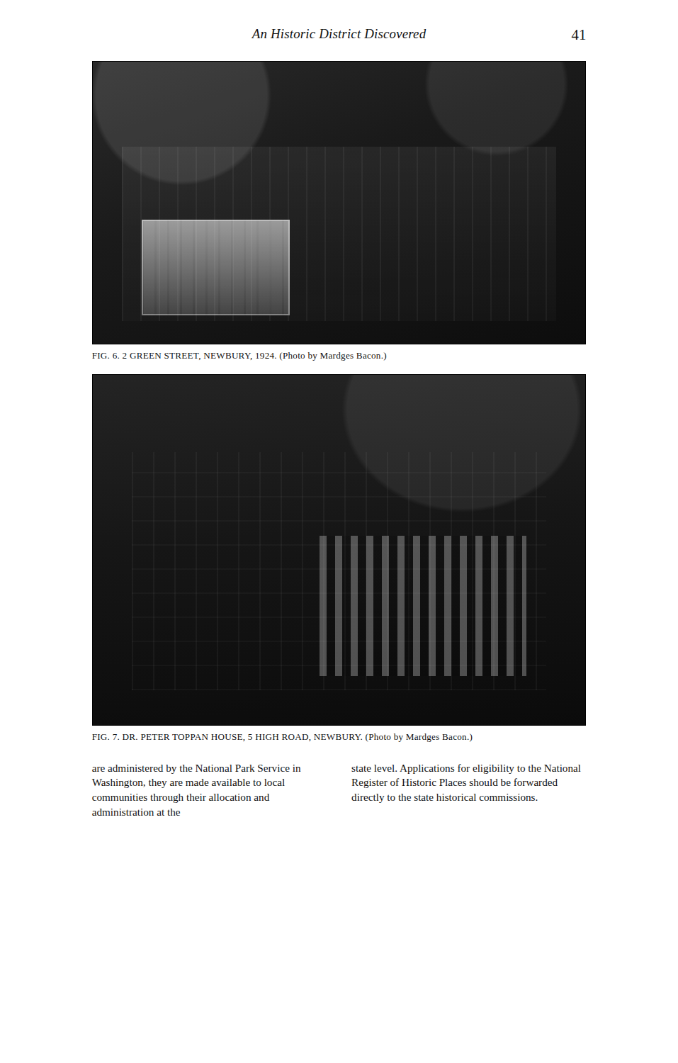An Historic District Discovered 41
FIG. 6. 2 GREEN STREET, NEWBURY, 1924. (Photo by Mardges Bacon.)
FIG. 7. DR. PETER TOPPAN HOUSE, 5 HIGH ROAD, NEWBURY. (Photo by Mardges Bacon.)
are administered by the National Park Service in Washington, they are made available to local communities through their allocation and administration at the
state level. Applications for eligibility to the National Register of Historic Places should be forwarded directly to the state historical commissions.